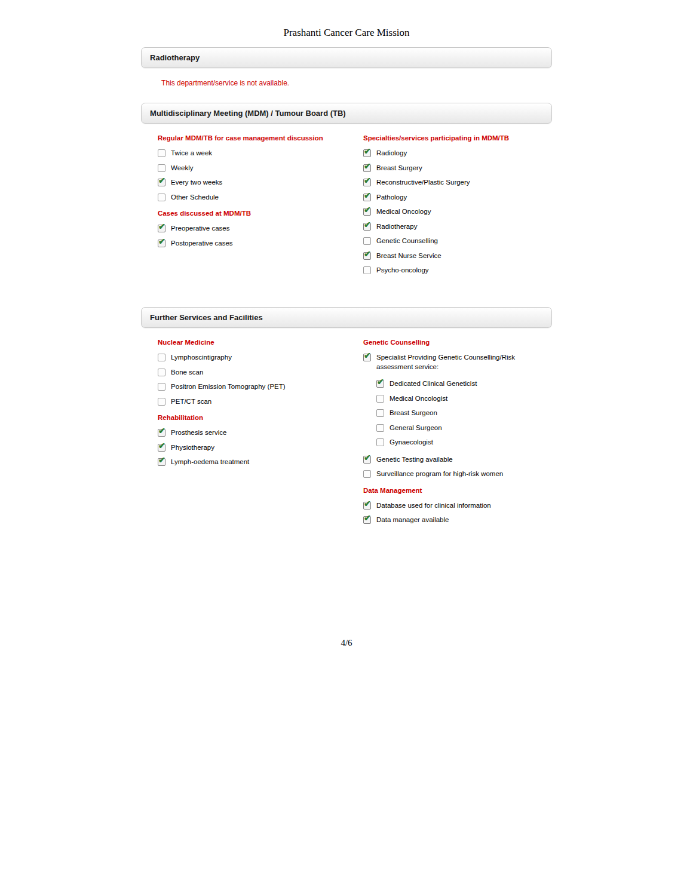Prashanti Cancer Care Mission
Radiotherapy
This department/service is not available.
Multidisciplinary Meeting (MDM) / Tumour Board (TB)
Regular MDM/TB for case management discussion
Twice a week
Weekly
Every two weeks
Other Schedule
Cases discussed at MDM/TB
Preoperative cases
Postoperative cases
Specialties/services participating in MDM/TB
Radiology
Breast Surgery
Reconstructive/Plastic Surgery
Pathology
Medical Oncology
Radiotherapy
Genetic Counselling
Breast Nurse Service
Psycho-oncology
Further Services and Facilities
Nuclear Medicine
Lymphoscintigraphy
Bone scan
Positron Emission Tomography (PET)
PET/CT scan
Rehabilitation
Prosthesis service
Physiotherapy
Lymph-oedema treatment
Genetic Counselling
Specialist Providing Genetic Counselling/Risk assessment service:
Dedicated Clinical Geneticist
Medical Oncologist
Breast Surgeon
General Surgeon
Gynaecologist
Genetic Testing available
Surveillance program for high-risk women
Data Management
Database used for clinical information
Data manager available
4/6